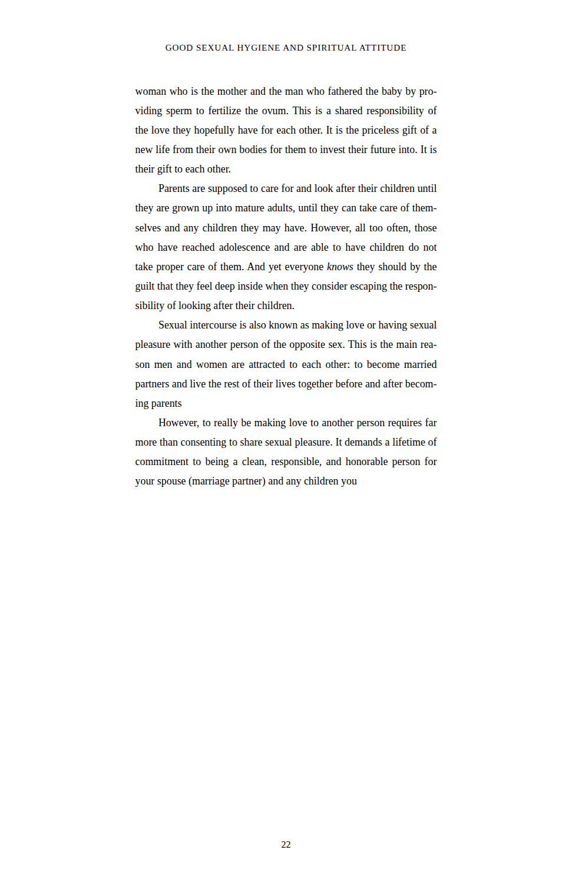Good Sexual Hygiene and Spiritual Attitude
woman who is the mother and the man who fathered the baby by providing sperm to fertilize the ovum. This is a shared responsibility of the love they hopefully have for each other. It is the priceless gift of a new life from their own bodies for them to invest their future into. It is their gift to each other.
Parents are supposed to care for and look after their children until they are grown up into mature adults, until they can take care of themselves and any children they may have. However, all too often, those who have reached adolescence and are able to have children do not take proper care of them. And yet everyone knows they should by the guilt that they feel deep inside when they consider escaping the responsibility of looking after their children.
Sexual intercourse is also known as making love or having sexual pleasure with another person of the opposite sex. This is the main reason men and women are attracted to each other: to become married partners and live the rest of their lives together before and after becoming parents
However, to really be making love to another person requires far more than consenting to share sexual pleasure. It demands a lifetime of commitment to being a clean, responsible, and honorable person for your spouse (marriage partner) and any children you
22